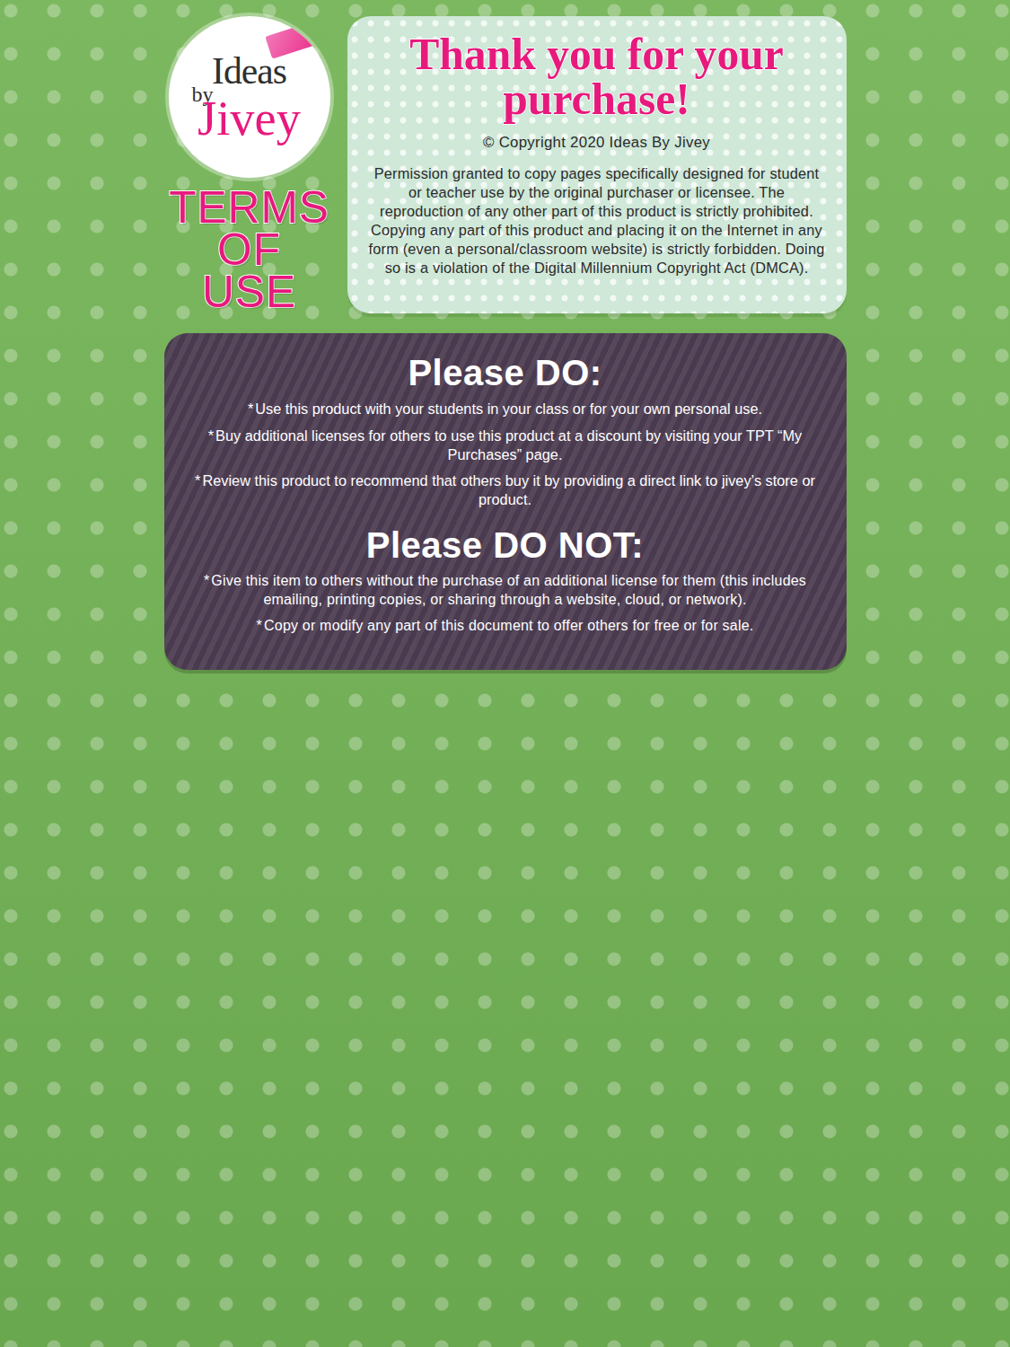Ideas by Jivey
TERMS OF USE
Thank you for your purchase!
© Copyright 2020 Ideas By Jivey
Permission granted to copy pages specifically designed for student or teacher use by the original purchaser or licensee. The reproduction of any other part of this product is strictly prohibited. Copying any part of this product and placing it on the Internet in any form (even a personal/classroom website) is strictly forbidden. Doing so is a violation of the Digital Millennium Copyright Act (DMCA).
Please DO:
Use this product with your students in your class or for your own personal use.
Buy additional licenses for others to use this product at a discount by visiting your TPT “My Purchases” page.
Review this product to recommend that others buy it by providing a direct link to jivey’s store or product.
Please DO NOT:
Give this item to others without the purchase of an additional license for them (this includes emailing, printing copies, or sharing through a website, cloud, or network).
Copy or modify any part of this document to offer others for free or for sale.